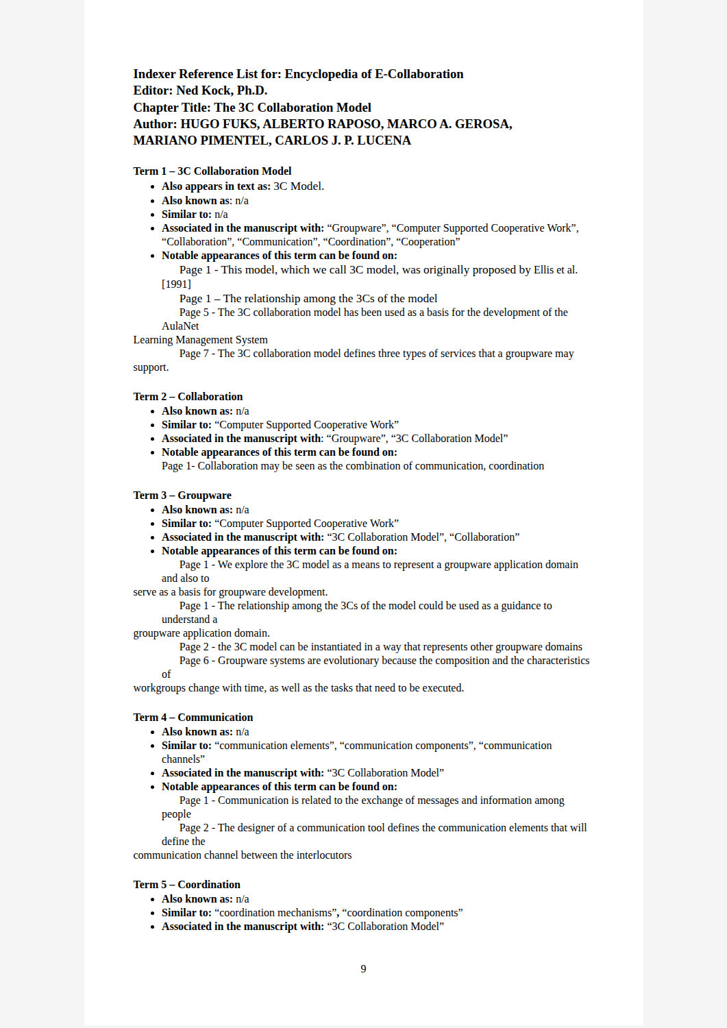Indexer Reference List for: Encyclopedia of E-Collaboration Editor: Ned Kock, Ph.D. Chapter Title: The 3C Collaboration Model Author: HUGO FUKS, ALBERTO RAPOSO, MARCO A. GEROSA, MARIANO PIMENTEL, CARLOS J. P. LUCENA
Term 1 – 3C Collaboration Model
Also appears in text as: 3C Model.
Also known as: n/a
Similar to: n/a
Associated in the manuscript with: “Groupware”, “Computer Supported Cooperative Work”, “Collaboration”, “Communication”, “Coordination”, “Cooperation”
Notable appearances of this term can be found on:
Page 1 - This model, which we call 3C model, was originally proposed by Ellis et al. [1991]
Page 1 – The relationship among the 3Cs of the model
Page 5 - The 3C collaboration model has been used as a basis for the development of the AulaNet
Learning Management System
Page 7 - The 3C collaboration model defines three types of services that a groupware may
support.
Term 2 – Collaboration
Also known as: n/a
Similar to: “Computer Supported Cooperative Work”
Associated in the manuscript with: “Groupware”, “3C Collaboration Model”
Notable appearances of this term can be found on:
Page 1- Collaboration may be seen as the combination of communication, coordination
Term 3 – Groupware
Also known as: n/a
Similar to: “Computer Supported Cooperative Work”
Associated in the manuscript with: “3C Collaboration Model”, “Collaboration”
Notable appearances of this term can be found on:
Page 1 - We explore the 3C model as a means to represent a groupware application domain and also to
serve as a basis for groupware development.
Page 1 - The relationship among the 3Cs of the model could be used as a guidance to understand a
groupware application domain.
Page 2 - the 3C model can be instantiated in a way that represents other groupware domains
Page 6 - Groupware systems are evolutionary because the composition and the characteristics of
workgroups change with time, as well as the tasks that need to be executed.
Term 4 – Communication
Also known as: n/a
Similar to: “communication elements”, “communication components”, “communication channels”
Associated in the manuscript with: “3C Collaboration Model”
Notable appearances of this term can be found on:
Page 1 - Communication is related to the exchange of messages and information among people
Page 2 - The designer of a communication tool defines the communication elements that will define the
communication channel between the interlocutors
Term 5 – Coordination
Also known as: n/a
Similar to: “coordination mechanisms”, “coordination components”
Associated in the manuscript with: “3C Collaboration Model”
9